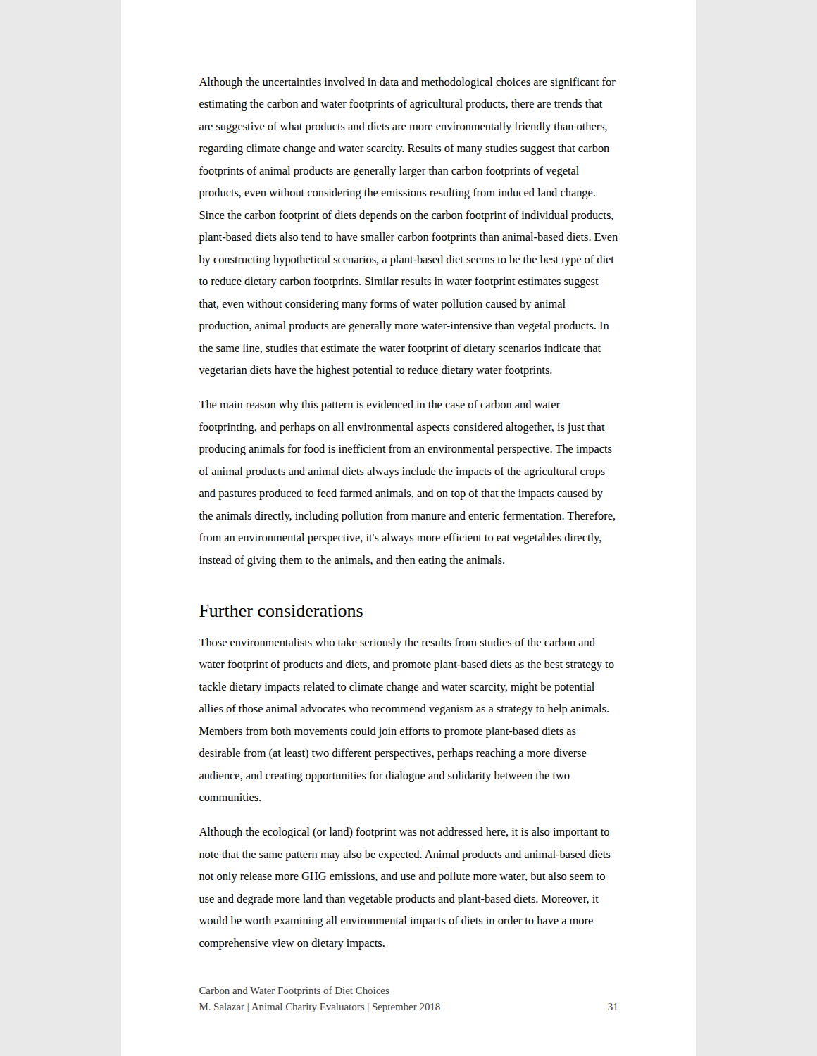Although the uncertainties involved in data and methodological choices are significant for estimating the carbon and water footprints of agricultural products, there are trends that are suggestive of what products and diets are more environmentally friendly than others, regarding climate change and water scarcity. Results of many studies suggest that carbon footprints of animal products are generally larger than carbon footprints of vegetal products, even without considering the emissions resulting from induced land change. Since the carbon footprint of diets depends on the carbon footprint of individual products, plant-based diets also tend to have smaller carbon footprints than animal-based diets. Even by constructing hypothetical scenarios, a plant-based diet seems to be the best type of diet to reduce dietary carbon footprints. Similar results in water footprint estimates suggest that, even without considering many forms of water pollution caused by animal production, animal products are generally more water-intensive than vegetal products. In the same line, studies that estimate the water footprint of dietary scenarios indicate that vegetarian diets have the highest potential to reduce dietary water footprints.
The main reason why this pattern is evidenced in the case of carbon and water footprinting, and perhaps on all environmental aspects considered altogether, is just that producing animals for food is inefficient from an environmental perspective. The impacts of animal products and animal diets always include the impacts of the agricultural crops and pastures produced to feed farmed animals, and on top of that the impacts caused by the animals directly, including pollution from manure and enteric fermentation. Therefore, from an environmental perspective, it's always more efficient to eat vegetables directly, instead of giving them to the animals, and then eating the animals.
Further considerations
Those environmentalists who take seriously the results from studies of the carbon and water footprint of products and diets, and promote plant-based diets as the best strategy to tackle dietary impacts related to climate change and water scarcity, might be potential allies of those animal advocates who recommend veganism as a strategy to help animals. Members from both movements could join efforts to promote plant-based diets as desirable from (at least) two different perspectives, perhaps reaching a more diverse audience, and creating opportunities for dialogue and solidarity between the two communities.
Although the ecological (or land) footprint was not addressed here, it is also important to note that the same pattern may also be expected. Animal products and animal-based diets not only release more GHG emissions, and use and pollute more water, but also seem to use and degrade more land than vegetable products and plant-based diets. Moreover, it would be worth examining all environmental impacts of diets in order to have a more comprehensive view on dietary impacts.
Carbon and Water Footprints of Diet Choices
M. Salazar | Animal Charity Evaluators | September 2018
31